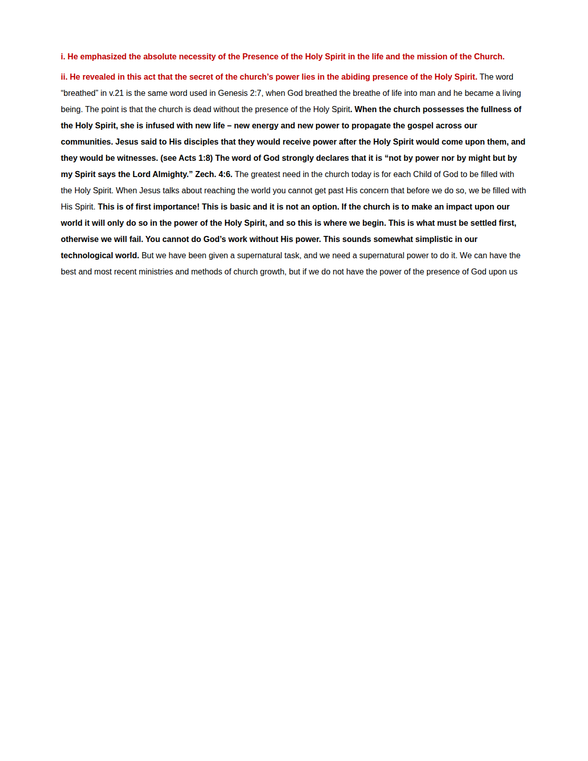i. He emphasized the absolute necessity of the Presence of the Holy Spirit in the life and the mission of the Church.
ii. He revealed in this act that the secret of the church’s power lies in the abiding presence of the Holy Spirit. The word “breathed” in v.21 is the same word used in Genesis 2:7, when God breathed the breathe of life into man and he became a living being. The point is that the church is dead without the presence of the Holy Spirit. When the church possesses the fullness of the Holy Spirit, she is infused with new life – new energy and new power to propagate the gospel across our communities. Jesus said to His disciples that they would receive power after the Holy Spirit would come upon them, and they would be witnesses. (see Acts 1:8) The word of God strongly declares that it is “not by power nor by might but by my Spirit says the Lord Almighty.” Zech. 4:6. The greatest need in the church today is for each Child of God to be filled with the Holy Spirit. When Jesus talks about reaching the world you cannot get past His concern that before we do so, we be filled with His Spirit. This is of first importance! This is basic and it is not an option. If the church is to make an impact upon our world it will only do so in the power of the Holy Spirit, and so this is where we begin. This is what must be settled first, otherwise we will fail. You cannot do God’s work without His power. This sounds somewhat simplistic in our technological world. But we have been given a supernatural task, and we need a supernatural power to do it. We can have the best and most recent ministries and methods of church growth, but if we do not have the power of the presence of God upon us